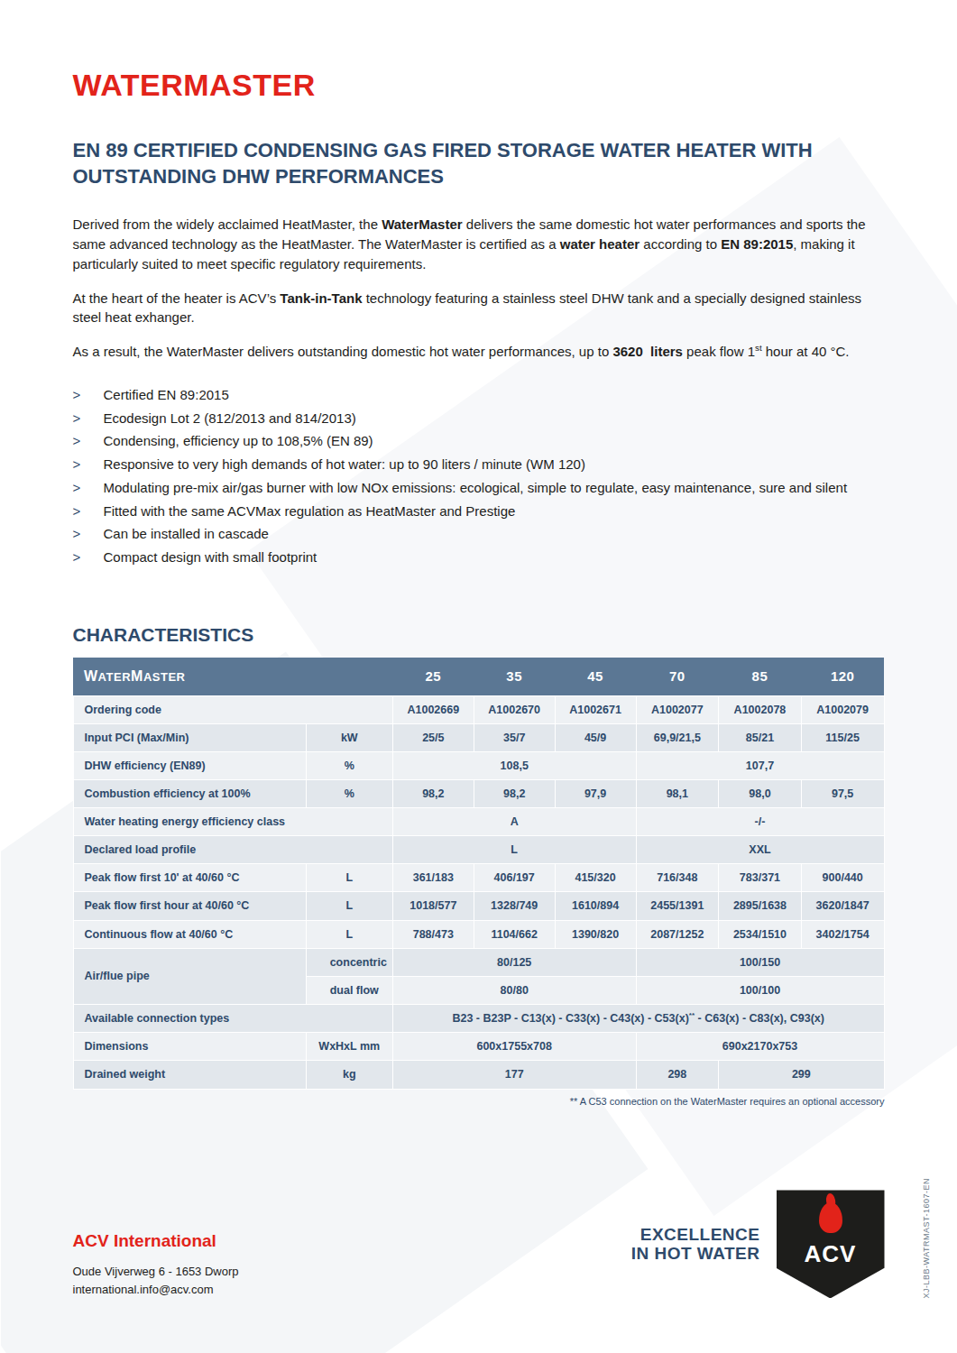WATERMASTER
EN 89 certified condensing gas fired storage water heater with outstanding DHW performances
Derived from the widely acclaimed HeatMaster, the WaterMaster delivers the same domestic hot water performances and sports the same advanced technology as the HeatMaster. The WaterMaster is certified as a water heater according to EN 89:2015, making it particularly suited to meet specific regulatory requirements.
At the heart of the heater is ACV’s Tank-in-Tank technology featuring a stainless steel DHW tank and a specially designed stainless steel heat exhanger.
As a result, the WaterMaster delivers outstanding domestic hot water performances, up to 3620 liters peak flow 1st hour at 40 °C.
Certified EN 89:2015
Ecodesign Lot 2 (812/2013 and 814/2013)
Condensing, efficiency up to 108,5% (EN 89)
Responsive to very high demands of hot water: up to 90 liters / minute (WM 120)
Modulating pre-mix air/gas burner with low NOx emissions: ecological, simple to regulate, easy maintenance, sure and silent
Fitted with the same ACVMax regulation as HeatMaster and Prestige
Can be installed in cascade
Compact design with small footprint
Characteristics
| W ATER M ASTER | 25 | 35 | 45 | 70 | 85 | 120 |
| --- | --- | --- | --- | --- | --- | --- |
| Ordering code | A1002669 | A1002670 | A1002671 | A1002077 | A1002078 | A1002079 |
| Input PCI (Max/Min) | kW | 25/5 | 35/7 | 45/9 | 69,9/21,5 | 85/21 | 115/25 |
| DHW efficiency (EN89) | % | 108,5 | 107,7 |
| Combustion efficiency at 100% | % | 98,2 | 98,2 | 97,9 | 98,1 | 98,0 | 97,5 |
| Water heating energy efficiency class | A | -/- |
| Declared load profile | L | XXL |
| Peak flow first 10' at 40/60 °C | L | 361/183 | 406/197 | 415/320 | 716/348 | 783/371 | 900/440 |
| Peak flow first hour at 40/60 °C | L | 1018/577 | 1328/749 | 1610/894 | 2455/1391 | 2895/1638 | 3620/1847 |
| Continuous flow at 40/60 °C | L | 788/473 | 1104/662 | 1390/820 | 2087/1252 | 2534/1510 | 3402/1754 |
| Air/flue pipe | concentric | 80/125 | 100/150 |
| dual flow | 80/80 | 100/100 |
| Available connection types | B23 - B23P - C13(x) - C33(x) - C43(x) - C53(x) ** - C63(x) - C83(x), C93(x) |
| Dimensions | WxHxL mm | 600x1755x708 | 690x2170x753 |
| Drained weight | kg | 177 | 298 | 299 |
** A C53 connection on the WaterMaster requires an optional accessory
ACV International
Oude Vijverweg 6 - 1653 Dworp
international.info@acv.com
EXCELLENCE
IN HOT WATER
ACV
XJ-LBB-WATRMAST-1607-EN